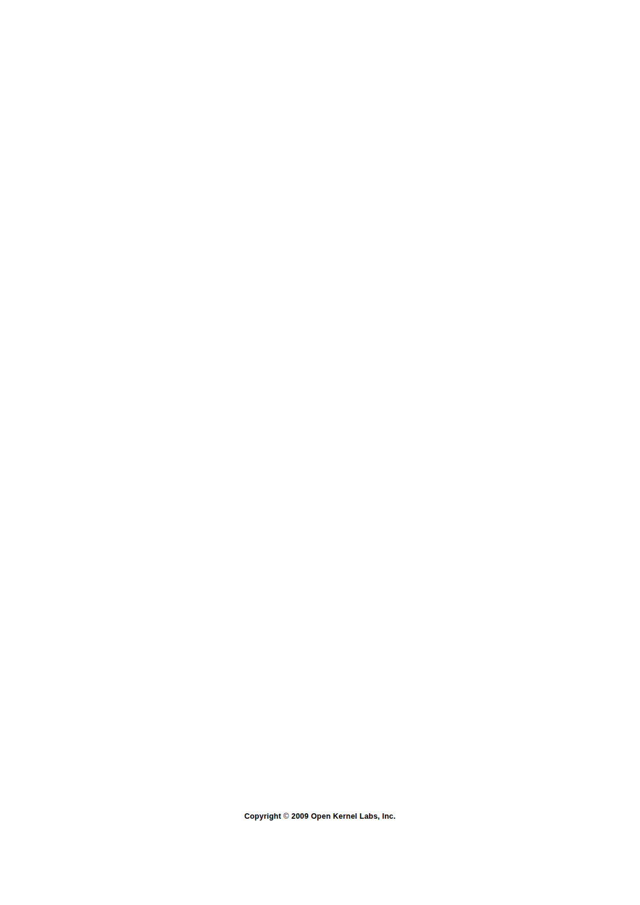Copyright © 2009 Open Kernel Labs, Inc.